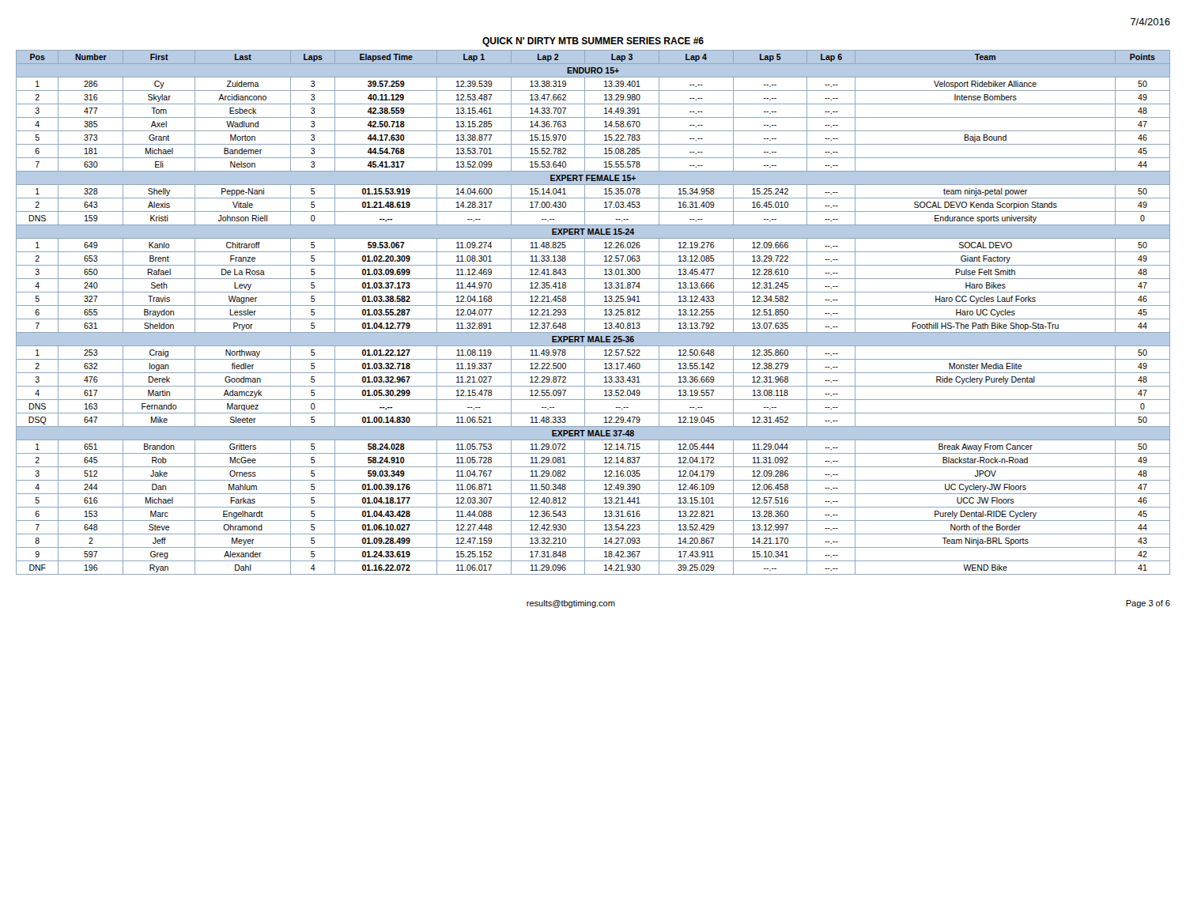7/4/2016
QUICK N' DIRTY MTB SUMMER SERIES RACE #6
| Pos | Number | First | Last | Laps | Elapsed Time | Lap 1 | Lap 2 | Lap 3 | Lap 4 | Lap 5 | Lap 6 | Team | Points |
| --- | --- | --- | --- | --- | --- | --- | --- | --- | --- | --- | --- | --- | --- |
| ENDURO 15+ |
| 1 | 286 | Cy | Zuidema | 3 | 39.57.259 | 12.39.539 | 13.38.319 | 13.39.401 | --.-- | --.-- | --.-- | Velosport Ridebiker Alliance | 50 |
| 2 | 316 | Skylar | Arcidiancono | 3 | 40.11.129 | 12.53.487 | 13.47.662 | 13.29.980 | --.-- | --.-- | --.-- | Intense Bombers | 49 |
| 3 | 477 | Tom | Esbeck | 3 | 42.38.559 | 13.15.461 | 14.33.707 | 14.49.391 | --.-- | --.-- | --.-- | | 48 |
| 4 | 385 | Axel | Wadlund | 3 | 42.50.718 | 13.15.285 | 14.36.763 | 14.58.670 | --.-- | --.-- | --.-- | | 47 |
| 5 | 373 | Grant | Morton | 3 | 44.17.630 | 13.38.877 | 15.15.970 | 15.22.783 | --.-- | --.-- | --.-- | Baja Bound | 46 |
| 6 | 181 | Michael | Bandemer | 3 | 44.54.768 | 13.53.701 | 15.52.782 | 15.08.285 | --.-- | --.-- | --.-- | | 45 |
| 7 | 630 | Eli | Nelson | 3 | 45.41.317 | 13.52.099 | 15.53.640 | 15.55.578 | --.-- | --.-- | --.-- | | 44 |
| EXPERT FEMALE 15+ |
| 1 | 328 | Shelly | Peppe-Nani | 5 | 01.15.53.919 | 14.04.600 | 15.14.041 | 15.35.078 | 15.34.958 | 15.25.242 | --.-- | team ninja-petal power | 50 |
| 2 | 643 | Alexis | Vitale | 5 | 01.21.48.619 | 14.28.317 | 17.00.430 | 17.03.453 | 16.31.409 | 16.45.010 | --.-- | SOCAL DEVO Kenda Scorpion Stands | 49 |
| DNS | 159 | Kristi | Johnson Riell | 0 | --.-- | --.-- | --.-- | --.-- | --.-- | --.-- | --.-- | Endurance sports university | 0 |
| EXPERT MALE 15-24 |
| 1 | 649 | Kanlo | Chitraroff | 5 | 59.53.067 | 11.09.274 | 11.48.825 | 12.26.026 | 12.19.276 | 12.09.666 | --.-- | SOCAL DEVO | 50 |
| 2 | 653 | Brent | Franze | 5 | 01.02.20.309 | 11.08.301 | 11.33.138 | 12.57.063 | 13.12.085 | 13.29.722 | --.-- | Giant Factory | 49 |
| 3 | 650 | Rafael | De La Rosa | 5 | 01.03.09.699 | 11.12.469 | 12.41.843 | 13.01.300 | 13.45.477 | 12.28.610 | --.-- | Pulse Felt Smith | 48 |
| 4 | 240 | Seth | Levy | 5 | 01.03.37.173 | 11.44.970 | 12.35.418 | 13.31.874 | 13.13.666 | 12.31.245 | --.-- | Haro Bikes | 47 |
| 5 | 327 | Travis | Wagner | 5 | 01.03.38.582 | 12.04.168 | 12.21.458 | 13.25.941 | 13.12.433 | 12.34.582 | --.-- | Haro CC Cycles Lauf Forks | 46 |
| 6 | 655 | Braydon | Lessler | 5 | 01.03.55.287 | 12.04.077 | 12.21.293 | 13.25.812 | 13.12.255 | 12.51.850 | --.-- | Haro UC Cycles | 45 |
| 7 | 631 | Sheldon | Pryor | 5 | 01.04.12.779 | 11.32.891 | 12.37.648 | 13.40.813 | 13.13.792 | 13.07.635 | --.-- | Foothill HS-The Path Bike Shop-Sta-Tru | 44 |
| EXPERT MALE 25-36 |
| 1 | 253 | Craig | Northway | 5 | 01.01.22.127 | 11.08.119 | 11.49.978 | 12.57.522 | 12.50.648 | 12.35.860 | --.-- | | 50 |
| 2 | 632 | logan | fiedler | 5 | 01.03.32.718 | 11.19.337 | 12.22.500 | 13.17.460 | 13.55.142 | 12.38.279 | --.-- | Monster Media Elite | 49 |
| 3 | 476 | Derek | Goodman | 5 | 01.03.32.967 | 11.21.027 | 12.29.872 | 13.33.431 | 13.36.669 | 12.31.968 | --.-- | Ride Cyclery Purely Dental | 48 |
| 4 | 617 | Martin | Adamczyk | 5 | 01.05.30.299 | 12.15.478 | 12.55.097 | 13.52.049 | 13.19.557 | 13.08.118 | --.-- | | 47 |
| DNS | 163 | Fernando | Marquez | 0 | --.-- | --.-- | --.-- | --.-- | --.-- | --.-- | --.-- | | 0 |
| DSQ | 647 | Mike | Sleeter | 5 | 01.00.14.830 | 11.06.521 | 11.48.333 | 12.29.479 | 12.19.045 | 12.31.452 | --.-- | | 50 |
| EXPERT MALE 37-48 |
| 1 | 651 | Brandon | Gritters | 5 | 58.24.028 | 11.05.753 | 11.29.072 | 12.14.715 | 12.05.444 | 11.29.044 | --.-- | Break Away From Cancer | 50 |
| 2 | 645 | Rob | McGee | 5 | 58.24.910 | 11.05.728 | 11.29.081 | 12.14.837 | 12.04.172 | 11.31.092 | --.-- | Blackstar-Rock-n-Road | 49 |
| 3 | 512 | Jake | Orness | 5 | 59.03.349 | 11.04.767 | 11.29.082 | 12.16.035 | 12.04.179 | 12.09.286 | --.-- | JPOV | 48 |
| 4 | 244 | Dan | Mahlum | 5 | 01.00.39.176 | 11.06.871 | 11.50.348 | 12.49.390 | 12.46.109 | 12.06.458 | --.-- | UC Cyclery-JW Floors | 47 |
| 5 | 616 | Michael | Farkas | 5 | 01.04.18.177 | 12.03.307 | 12.40.812 | 13.21.441 | 13.15.101 | 12.57.516 | --.-- | UCC JW Floors | 46 |
| 6 | 153 | Marc | Engelhardt | 5 | 01.04.43.428 | 11.44.088 | 12.36.543 | 13.31.616 | 13.22.821 | 13.28.360 | --.-- | Purely Dental-RIDE Cyclery | 45 |
| 7 | 648 | Steve | Ohramond | 5 | 01.06.10.027 | 12.27.448 | 12.42.930 | 13.54.223 | 13.52.429 | 13.12.997 | --.-- | North of the Border | 44 |
| 8 | 2 | Jeff | Meyer | 5 | 01.09.28.499 | 12.47.159 | 13.32.210 | 14.27.093 | 14.20.867 | 14.21.170 | --.-- | Team Ninja-BRL Sports | 43 |
| 9 | 597 | Greg | Alexander | 5 | 01.24.33.619 | 15.25.152 | 17.31.848 | 18.42.367 | 17.43.911 | 15.10.341 | --.-- | | 42 |
| DNF | 196 | Ryan | Dahl | 4 | 01.16.22.072 | 11.06.017 | 11.29.096 | 14.21.930 | 39.25.029 | --.-- | --.-- | WEND Bike | 41 |
results@tbgtiming.com Page 3 of 6